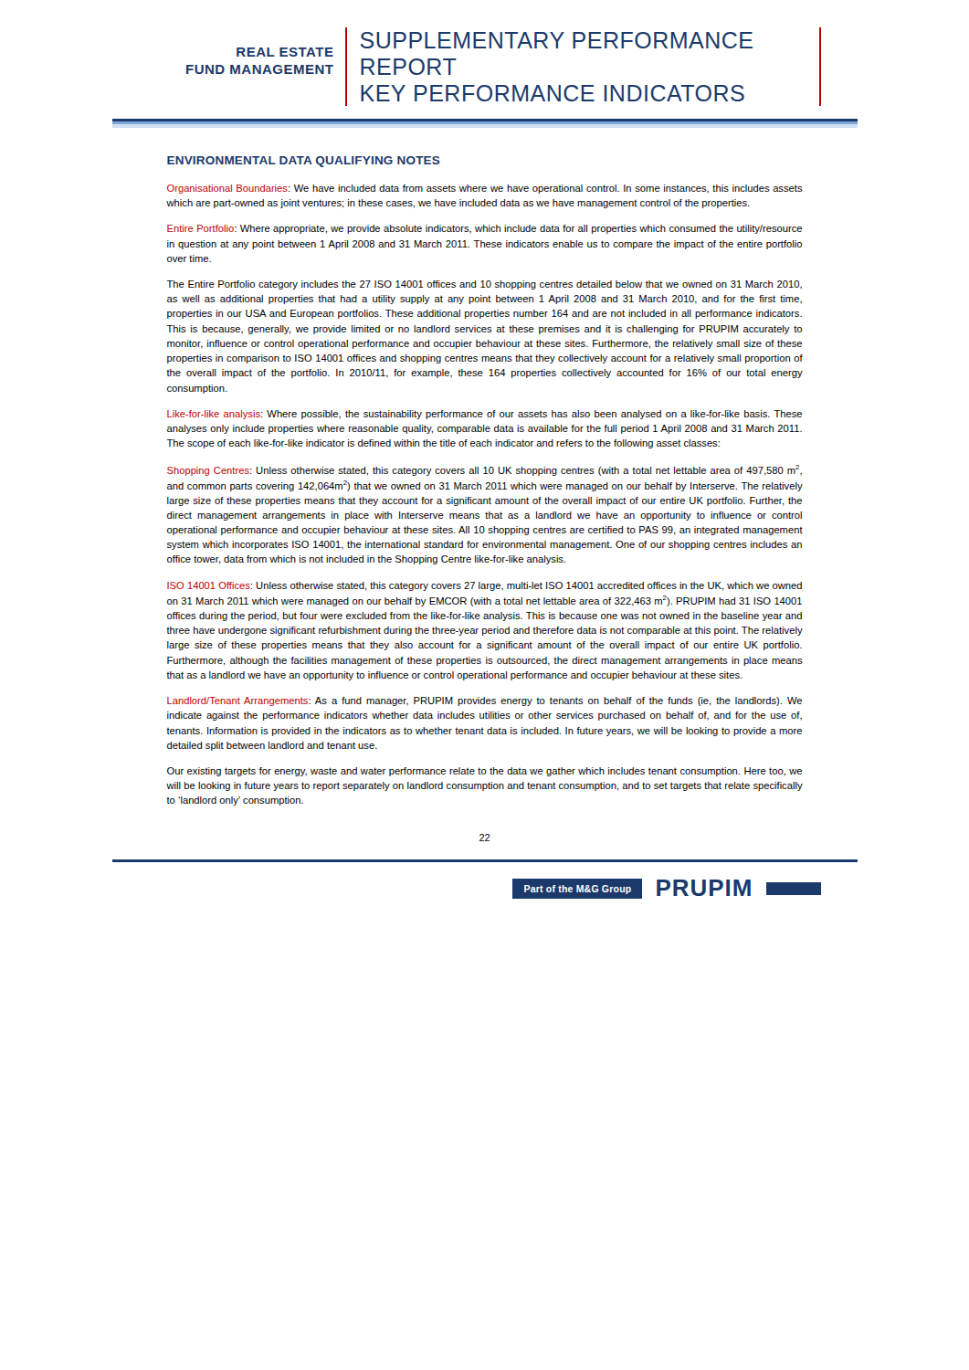REAL ESTATE
FUND MANAGEMENT
SUPPLEMENTARY PERFORMANCE REPORT
KEY PERFORMANCE INDICATORS
ENVIRONMENTAL DATA QUALIFYING NOTES
Organisational Boundaries: We have included data from assets where we have operational control. In some instances, this includes assets which are part-owned as joint ventures; in these cases, we have included data as we have management control of the properties.
Entire Portfolio: Where appropriate, we provide absolute indicators, which include data for all properties which consumed the utility/resource in question at any point between 1 April 2008 and 31 March 2011. These indicators enable us to compare the impact of the entire portfolio over time.
The Entire Portfolio category includes the 27 ISO 14001 offices and 10 shopping centres detailed below that we owned on 31 March 2010, as well as additional properties that had a utility supply at any point between 1 April 2008 and 31 March 2010, and for the first time, properties in our USA and European portfolios. These additional properties number 164 and are not included in all performance indicators. This is because, generally, we provide limited or no landlord services at these premises and it is challenging for PRUPIM accurately to monitor, influence or control operational performance and occupier behaviour at these sites. Furthermore, the relatively small size of these properties in comparison to ISO 14001 offices and shopping centres means that they collectively account for a relatively small proportion of the overall impact of the portfolio. In 2010/11, for example, these 164 properties collectively accounted for 16% of our total energy consumption.
Like-for-like analysis: Where possible, the sustainability performance of our assets has also been analysed on a like-for-like basis. These analyses only include properties where reasonable quality, comparable data is available for the full period 1 April 2008 and 31 March 2011. The scope of each like-for-like indicator is defined within the title of each indicator and refers to the following asset classes:
Shopping Centres: Unless otherwise stated, this category covers all 10 UK shopping centres (with a total net lettable area of 497,580 m2, and common parts covering 142,064m2) that we owned on 31 March 2011 which were managed on our behalf by Interserve. The relatively large size of these properties means that they account for a significant amount of the overall impact of our entire UK portfolio. Further, the direct management arrangements in place with Interserve means that as a landlord we have an opportunity to influence or control operational performance and occupier behaviour at these sites. All 10 shopping centres are certified to PAS 99, an integrated management system which incorporates ISO 14001, the international standard for environmental management. One of our shopping centres includes an office tower, data from which is not included in the Shopping Centre like-for-like analysis.
ISO 14001 Offices: Unless otherwise stated, this category covers 27 large, multi-let ISO 14001 accredited offices in the UK, which we owned on 31 March 2011 which were managed on our behalf by EMCOR (with a total net lettable area of 322,463 m2). PRUPIM had 31 ISO 14001 offices during the period, but four were excluded from the like-for-like analysis. This is because one was not owned in the baseline year and three have undergone significant refurbishment during the three-year period and therefore data is not comparable at this point. The relatively large size of these properties means that they also account for a significant amount of the overall impact of our entire UK portfolio. Furthermore, although the facilities management of these properties is outsourced, the direct management arrangements in place means that as a landlord we have an opportunity to influence or control operational performance and occupier behaviour at these sites.
Landlord/Tenant Arrangements: As a fund manager, PRUPIM provides energy to tenants on behalf of the funds (ie, the landlords). We indicate against the performance indicators whether data includes utilities or other services purchased on behalf of, and for the use of, tenants. Information is provided in the indicators as to whether tenant data is included. In future years, we will be looking to provide a more detailed split between landlord and tenant use.
Our existing targets for energy, waste and water performance relate to the data we gather which includes tenant consumption. Here too, we will be looking in future years to report separately on landlord consumption and tenant consumption, and to set targets that relate specifically to ‘landlord only’ consumption.
22
Part of the M&G Group
PRUPIM